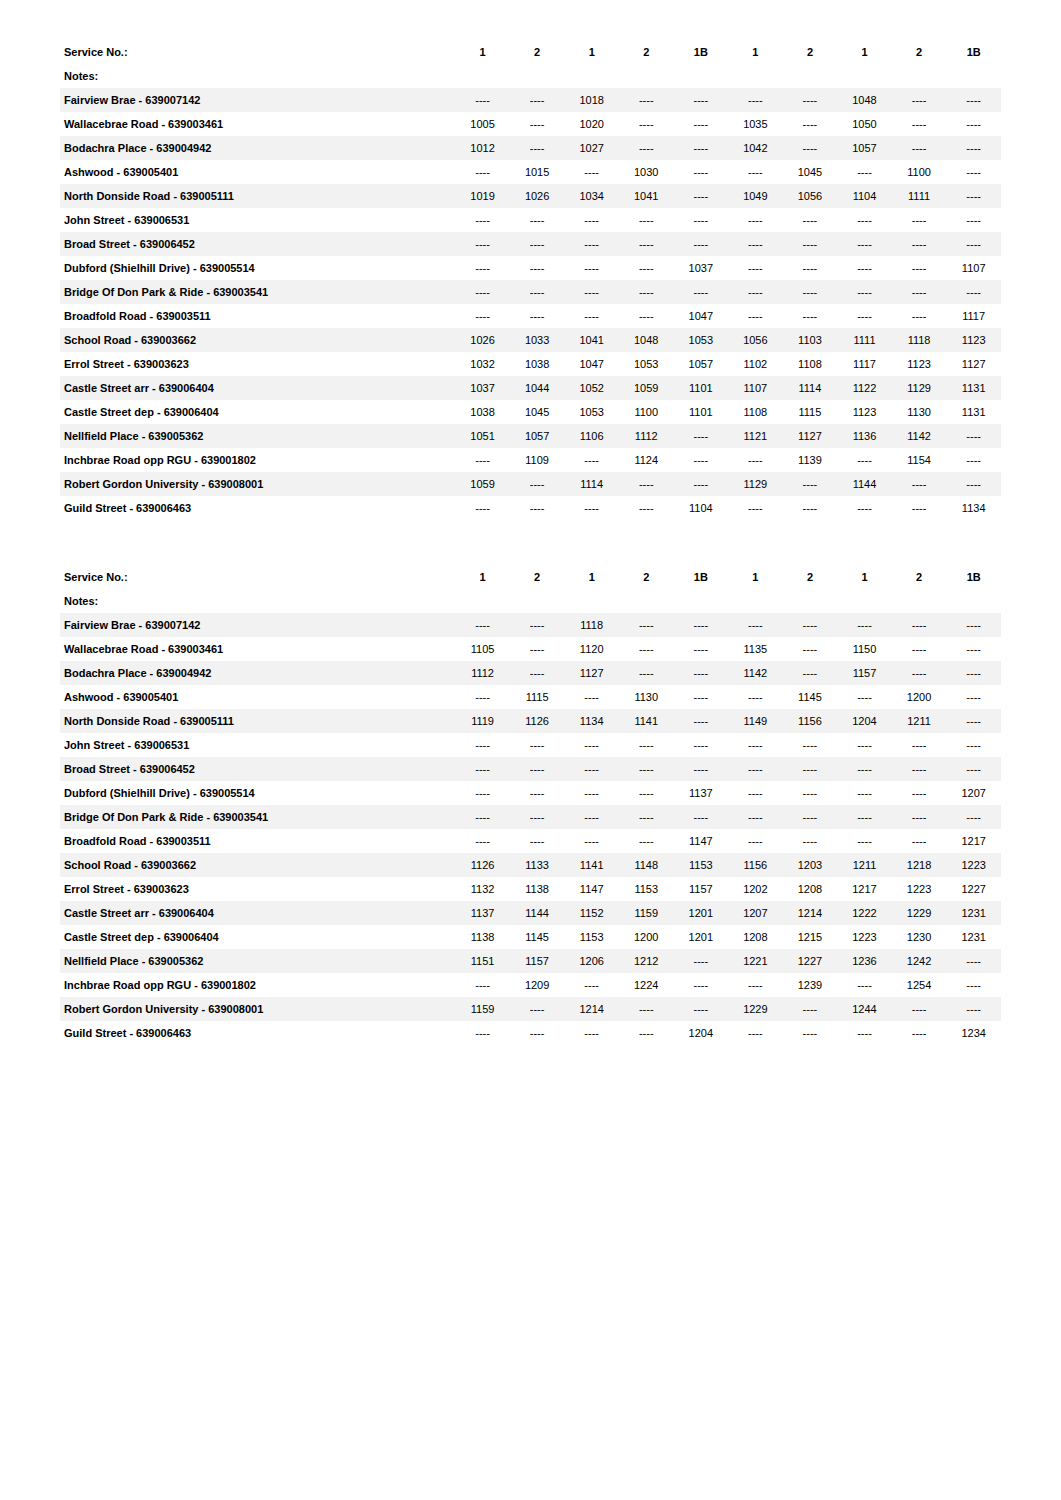| Service No.: | 1 | 2 | 1 | 2 | 1B | 1 | 2 | 1 | 2 | 1B |
| --- | --- | --- | --- | --- | --- | --- | --- | --- | --- | --- |
| Notes: | | | | | | | | | | |
| Fairview Brae - 639007142 | ---- | ---- | 1018 | ---- | ---- | ---- | ---- | 1048 | ---- | ---- |
| Wallacebrae Road - 639003461 | 1005 | ---- | 1020 | ---- | ---- | 1035 | ---- | 1050 | ---- | ---- |
| Bodachra Place - 639004942 | 1012 | ---- | 1027 | ---- | ---- | 1042 | ---- | 1057 | ---- | ---- |
| Ashwood - 639005401 | ---- | 1015 | ---- | 1030 | ---- | ---- | 1045 | ---- | 1100 | ---- |
| North Donside Road - 639005111 | 1019 | 1026 | 1034 | 1041 | ---- | 1049 | 1056 | 1104 | 1111 | ---- |
| John Street - 639006531 | ---- | ---- | ---- | ---- | ---- | ---- | ---- | ---- | ---- | ---- |
| Broad Street - 639006452 | ---- | ---- | ---- | ---- | ---- | ---- | ---- | ---- | ---- | ---- |
| Dubford (Shielhill Drive) - 639005514 | ---- | ---- | ---- | ---- | 1037 | ---- | ---- | ---- | ---- | 1107 |
| Bridge Of Don Park & Ride - 639003541 | ---- | ---- | ---- | ---- | ---- | ---- | ---- | ---- | ---- | ---- |
| Broadfold Road - 639003511 | ---- | ---- | ---- | ---- | 1047 | ---- | ---- | ---- | ---- | 1117 |
| School Road - 639003662 | 1026 | 1033 | 1041 | 1048 | 1053 | 1056 | 1103 | 1111 | 1118 | 1123 |
| Errol Street - 639003623 | 1032 | 1038 | 1047 | 1053 | 1057 | 1102 | 1108 | 1117 | 1123 | 1127 |
| Castle Street arr - 639006404 | 1037 | 1044 | 1052 | 1059 | 1101 | 1107 | 1114 | 1122 | 1129 | 1131 |
| Castle Street dep - 639006404 | 1038 | 1045 | 1053 | 1100 | 1101 | 1108 | 1115 | 1123 | 1130 | 1131 |
| Nellfield Place - 639005362 | 1051 | 1057 | 1106 | 1112 | ---- | 1121 | 1127 | 1136 | 1142 | ---- |
| Inchbrae Road opp RGU - 639001802 | ---- | 1109 | ---- | 1124 | ---- | ---- | 1139 | ---- | 1154 | ---- |
| Robert Gordon University - 639008001 | 1059 | ---- | 1114 | ---- | ---- | 1129 | ---- | 1144 | ---- | ---- |
| Guild Street - 639006463 | ---- | ---- | ---- | ---- | 1104 | ---- | ---- | ---- | ---- | 1134 |
| Service No.: | 1 | 2 | 1 | 2 | 1B | 1 | 2 | 1 | 2 | 1B |
| --- | --- | --- | --- | --- | --- | --- | --- | --- | --- | --- |
| Notes: | | | | | | | | | | |
| Fairview Brae - 639007142 | ---- | ---- | 1118 | ---- | ---- | ---- | ---- | ---- | ---- | ---- |
| Wallacebrae Road - 639003461 | 1105 | ---- | 1120 | ---- | ---- | 1135 | ---- | 1150 | ---- | ---- |
| Bodachra Place - 639004942 | 1112 | ---- | 1127 | ---- | ---- | 1142 | ---- | 1157 | ---- | ---- |
| Ashwood - 639005401 | ---- | 1115 | ---- | 1130 | ---- | ---- | 1145 | ---- | 1200 | ---- |
| North Donside Road - 639005111 | 1119 | 1126 | 1134 | 1141 | ---- | 1149 | 1156 | 1204 | 1211 | ---- |
| John Street - 639006531 | ---- | ---- | ---- | ---- | ---- | ---- | ---- | ---- | ---- | ---- |
| Broad Street - 639006452 | ---- | ---- | ---- | ---- | ---- | ---- | ---- | ---- | ---- | ---- |
| Dubford (Shielhill Drive) - 639005514 | ---- | ---- | ---- | ---- | 1137 | ---- | ---- | ---- | ---- | 1207 |
| Bridge Of Don Park & Ride - 639003541 | ---- | ---- | ---- | ---- | ---- | ---- | ---- | ---- | ---- | ---- |
| Broadfold Road - 639003511 | ---- | ---- | ---- | ---- | 1147 | ---- | ---- | ---- | ---- | 1217 |
| School Road - 639003662 | 1126 | 1133 | 1141 | 1148 | 1153 | 1156 | 1203 | 1211 | 1218 | 1223 |
| Errol Street - 639003623 | 1132 | 1138 | 1147 | 1153 | 1157 | 1202 | 1208 | 1217 | 1223 | 1227 |
| Castle Street arr - 639006404 | 1137 | 1144 | 1152 | 1159 | 1201 | 1207 | 1214 | 1222 | 1229 | 1231 |
| Castle Street dep - 639006404 | 1138 | 1145 | 1153 | 1200 | 1201 | 1208 | 1215 | 1223 | 1230 | 1231 |
| Nellfield Place - 639005362 | 1151 | 1157 | 1206 | 1212 | ---- | 1221 | 1227 | 1236 | 1242 | ---- |
| Inchbrae Road opp RGU - 639001802 | ---- | 1209 | ---- | 1224 | ---- | ---- | 1239 | ---- | 1254 | ---- |
| Robert Gordon University - 639008001 | 1159 | ---- | 1214 | ---- | ---- | 1229 | ---- | 1244 | ---- | ---- |
| Guild Street - 639006463 | ---- | ---- | ---- | ---- | 1204 | ---- | ---- | ---- | ---- | 1234 |